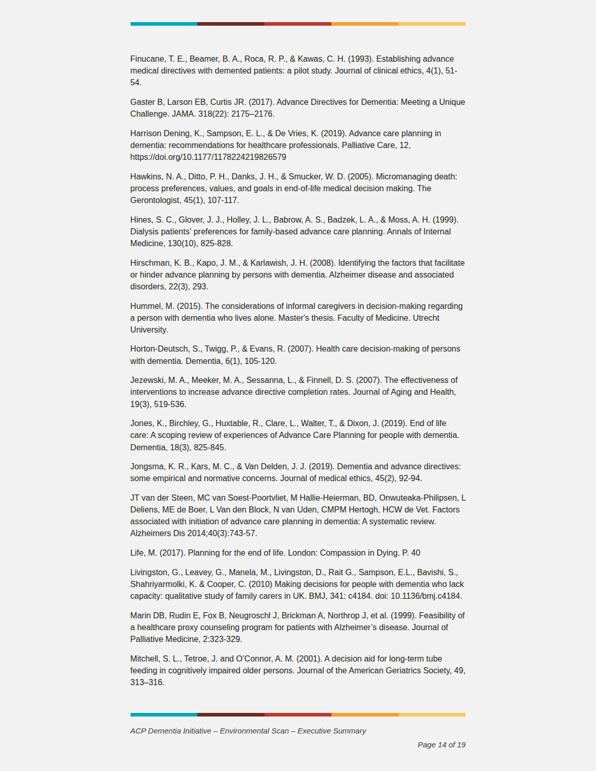Finucane, T. E., Beamer, B. A., Roca, R. P., & Kawas, C. H. (1993). Establishing advance medical directives with demented patients: a pilot study. Journal of clinical ethics, 4(1), 51-54.
Gaster B, Larson EB, Curtis JR. (2017). Advance Directives for Dementia: Meeting a Unique Challenge. JAMA. 318(22): 2175–2176.
Harrison Dening, K., Sampson, E. L., & De Vries, K. (2019). Advance care planning in dementia: recommendations for healthcare professionals. Palliative Care, 12, https://doi.org/10.1177/1178224219826579
Hawkins, N. A., Ditto, P. H., Danks, J. H., & Smucker, W. D. (2005). Micromanaging death: process preferences, values, and goals in end-of-life medical decision making. The Gerontologist, 45(1), 107-117.
Hines, S. C., Glover, J. J., Holley, J. L., Babrow, A. S., Badzek, L. A., & Moss, A. H. (1999). Dialysis patients' preferences for family-based advance care planning. Annals of Internal Medicine, 130(10), 825-828.
Hirschman, K. B., Kapo, J. M., & Karlawish, J. H. (2008). Identifying the factors that facilitate or hinder advance planning by persons with dementia. Alzheimer disease and associated disorders, 22(3), 293.
Hummel, M. (2015). The considerations of informal caregivers in decision-making regarding a person with dementia who lives alone. Master's thesis. Faculty of Medicine. Utrecht University.
Horton-Deutsch, S., Twigg, P., & Evans, R. (2007). Health care decision-making of persons with dementia. Dementia, 6(1), 105-120.
Jezewski, M. A., Meeker, M. A., Sessanna, L., & Finnell, D. S. (2007). The effectiveness of interventions to increase advance directive completion rates. Journal of Aging and Health, 19(3), 519-536.
Jones, K., Birchley, G., Huxtable, R., Clare, L., Walter, T., & Dixon, J. (2019). End of life care: A scoping review of experiences of Advance Care Planning for people with dementia. Dementia, 18(3), 825-845.
Jongsma, K. R., Kars, M. C., & Van Delden, J. J. (2019). Dementia and advance directives: some empirical and normative concerns. Journal of medical ethics, 45(2), 92-94.
JT van der Steen, MC van Soest-Poortvliet, M Hallie-Heierman, BD, Onwuteaka-Philipsen, L Deliens, ME de Boer, L Van den Block, N van Uden, CMPM Hertogh, HCW de Vet. Factors associated with initiation of advance care planning in dementia: A systematic review. Alzheimers Dis 2014;40(3):743-57.
Life, M. (2017). Planning for the end of life. London: Compassion in Dying. P. 40
Livingston, G., Leavey, G., Manela, M., Livingston, D., Rait G., Sampson, E.L., Bavishi, S., Shahriyarmolki, K. & Cooper, C. (2010) Making decisions for people with dementia who lack capacity: qualitative study of family carers in UK. BMJ, 341: c4184. doi: 10.1136/bmj.c4184.
Marin DB, Rudin E, Fox B, Neugroschl J, Brickman A, Northrop J, et al. (1999). Feasibility of a healthcare proxy counseling program for patients with Alzheimer’s disease. Journal of Palliative Medicine, 2:323-329.
Mitchell, S. L., Tetroe, J. and O’Connor, A. M. (2001). A decision aid for long-term tube feeding in cognitively impaired older persons. Journal of the American Geriatrics Society, 49, 313–316.
ACP Dementia Initiative – Environmental Scan – Executive Summary
Page 14 of 19